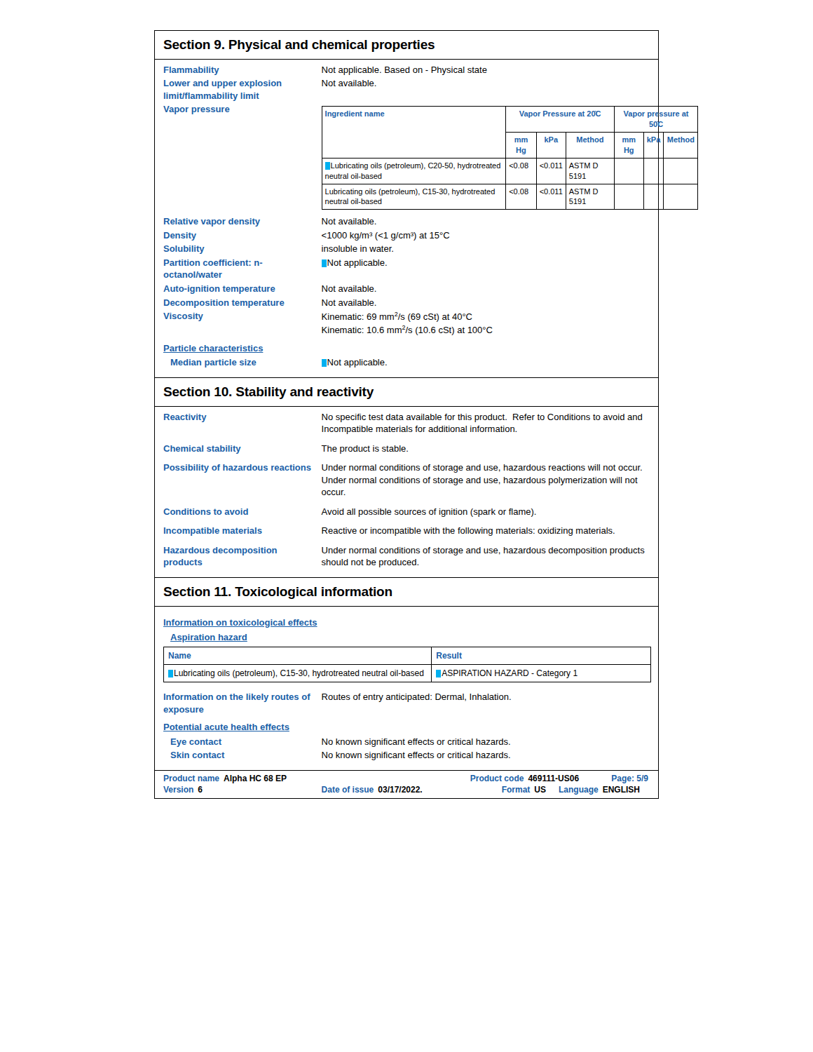Section 9. Physical and chemical properties
Flammability
Not applicable. Based on - Physical state
Lower and upper explosion limit/flammability limit
Not available.
Vapor pressure
| Ingredient name | Vapor Pressure at 20̇C | Vapor pressure at 50̇C |
| --- | --- | --- |
| mm Hg | kPa | Method | mm Hg | kPa | Method |
| Lubricating oils (petroleum), C20-50, hydrotreated neutral oil-based | <0.08 | <0.011 | ASTM D 5191 | | | |
| Lubricating oils (petroleum), C15-30, hydrotreated neutral oil-based | <0.08 | <0.011 | ASTM D 5191 | | | |
Relative vapor density
Not available.
Density
<1000 kg/m³ (<1 g/cm³) at 15°C
Solubility
insoluble in water.
Partition coefficient: n-octanol/water
Not applicable.
Auto-ignition temperature
Not available.
Decomposition temperature
Not available.
Viscosity
Kinematic: 69 mm2/s (69 cSt) at 40°C
Kinematic: 10.6 mm2/s (10.6 cSt) at 100°C
Particle characteristics
Median particle size
Not applicable.
Section 10. Stability and reactivity
Reactivity
No specific test data available for this product. Refer to Conditions to avoid and Incompatible materials for additional information.
Chemical stability
The product is stable.
Possibility of hazardous reactions
Under normal conditions of storage and use, hazardous reactions will not occur.
Under normal conditions of storage and use, hazardous polymerization will not occur.
Conditions to avoid
Avoid all possible sources of ignition (spark or flame).
Incompatible materials
Reactive or incompatible with the following materials: oxidizing materials.
Hazardous decomposition products
Under normal conditions of storage and use, hazardous decomposition products should not be produced.
Section 11. Toxicological information
Information on toxicological effects
Aspiration hazard
| Name | Result |
| --- | --- |
| Lubricating oils (petroleum), C15-30, hydrotreated neutral oil-based | ASPIRATION HAZARD - Category 1 |
Information on the likely routes of exposure
Routes of entry anticipated: Dermal, Inhalation.
Potential acute health effects
Eye contact
No known significant effects or critical hazards.
Skin contact
No known significant effects or critical hazards.
Product name Alpha HC 68 EP
Product code 469111-US06
Page: 5/9
Version 6
Date of issue 03/17/2022.
Format US
Language ENGLISH